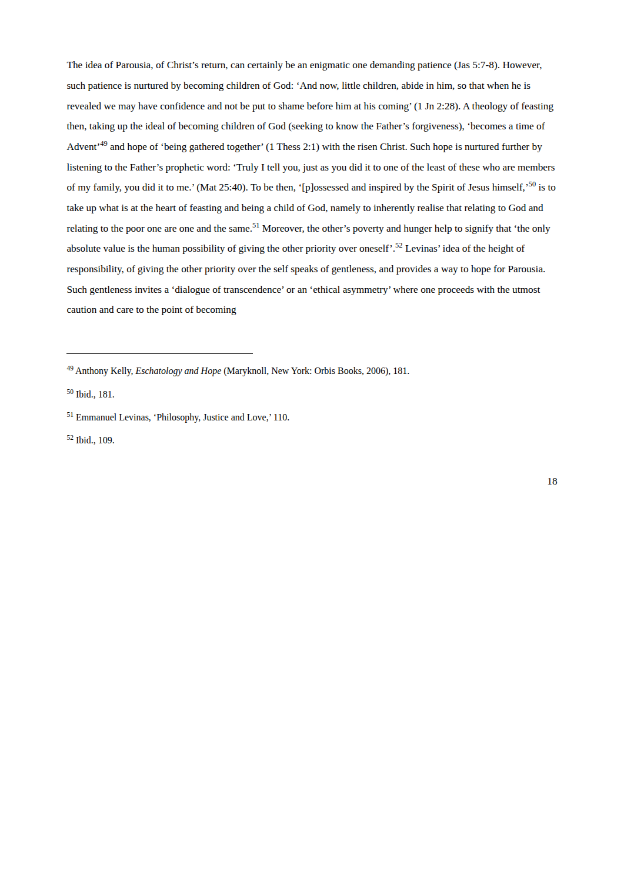The idea of Parousia, of Christ’s return, can certainly be an enigmatic one demanding patience (Jas 5:7-8). However, such patience is nurtured by becoming children of God: ‘And now, little children, abide in him, so that when he is revealed we may have confidence and not be put to shame before him at his coming’ (1 Jn 2:28). A theology of feasting then, taking up the ideal of becoming children of God (seeking to know the Father’s forgiveness), ‘becomes a time of Advent’49 and hope of ‘being gathered together’ (1 Thess 2:1) with the risen Christ. Such hope is nurtured further by listening to the Father’s prophetic word: ‘Truly I tell you, just as you did it to one of the least of these who are members of my family, you did it to me.’ (Mat 25:40). To be then, ‘[p]ossessed and inspired by the Spirit of Jesus himself,’50 is to take up what is at the heart of feasting and being a child of God, namely to inherently realise that relating to God and relating to the poor one are one and the same.51 Moreover, the other’s poverty and hunger help to signify that ‘the only absolute value is the human possibility of giving the other priority over oneself’.52 Levinas’ idea of the height of responsibility, of giving the other priority over the self speaks of gentleness, and provides a way to hope for Parousia. Such gentleness invites a ‘dialogue of transcendence’ or an ‘ethical asymmetry’ where one proceeds with the utmost caution and care to the point of becoming
49 Anthony Kelly, Eschatology and Hope (Maryknoll, New York: Orbis Books, 2006), 181.
50 Ibid., 181.
51 Emmanuel Levinas, ‘Philosophy, Justice and Love,’ 110.
52 Ibid., 109.
18